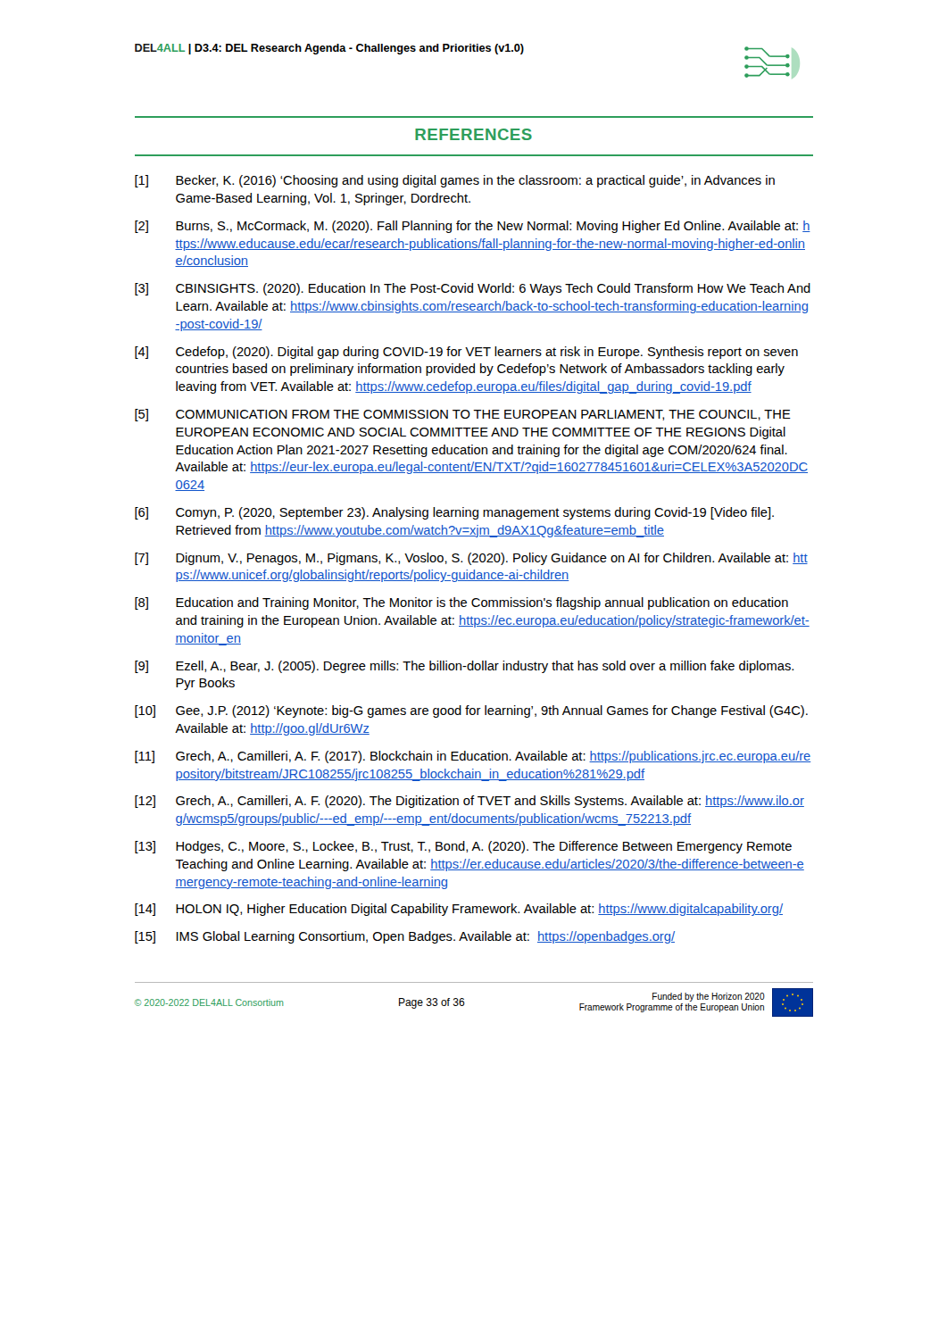DEL 4ALL | D3.4: DEL Research Agenda - Challenges and Priorities (v1.0)
REFERENCES
[1] Becker, K. (2016) ‘Choosing and using digital games in the classroom: a practical guide’, in Advances in Game-Based Learning, Vol. 1, Springer, Dordrecht.
[2] Burns, S., McCormack, M. (2020). Fall Planning for the New Normal: Moving Higher Ed Online. Available at: https://www.educause.edu/ecar/research-publications/fall-planning-for-the-new-normal-moving-higher-ed-online/conclusion
[3] CBINSIGHTS. (2020). Education In The Post-Covid World: 6 Ways Tech Could Transform How We Teach And Learn. Available at: https://www.cbinsights.com/research/back-to-school-tech-transforming-education-learning-post-covid-19/
[4] Cedefop, (2020). Digital gap during COVID-19 for VET learners at risk in Europe. Synthesis report on seven countries based on preliminary information provided by Cedefop’s Network of Ambassadors tackling early leaving from VET. Available at: https://www.cedefop.europa.eu/files/digital_gap_during_covid-19.pdf
[5] COMMUNICATION FROM THE COMMISSION TO THE EUROPEAN PARLIAMENT, THE COUNCIL, THE EUROPEAN ECONOMIC AND SOCIAL COMMITTEE AND THE COMMITTEE OF THE REGIONS Digital Education Action Plan 2021-2027 Resetting education and training for the digital age COM/2020/624 final. Available at: https://eur-lex.europa.eu/legal-content/EN/TXT/?qid=1602778451601&uri=CELEX%3A52020DC0624
[6] Comyn, P. (2020, September 23). Analysing learning management systems during Covid-19 [Video file]. Retrieved from https://www.youtube.com/watch?v=xjm_d9AX1Qg&feature=emb_title
[7] Dignum, V., Penagos, M., Pigmans, K., Vosloo, S. (2020). Policy Guidance on AI for Children. Available at: https://www.unicef.org/globalinsight/reports/policy-guidance-ai-children
[8] Education and Training Monitor, The Monitor is the Commission's flagship annual publication on education and training in the European Union. Available at: https://ec.europa.eu/education/policy/strategic-framework/et-monitor_en
[9] Ezell, A., Bear, J. (2005). Degree mills: The billion-dollar industry that has sold over a million fake diplomas. Pyr Books
[10] Gee, J.P. (2012) ‘Keynote: big-G games are good for learning’, 9th Annual Games for Change Festival (G4C). Available at: http://goo.gl/dUr6Wz
[11] Grech, A., Camilleri, A. F. (2017). Blockchain in Education. Available at: https://publications.jrc.ec.europa.eu/repository/bitstream/JRC108255/jrc108255_blockchain_in_education%281%29.pdf
[12] Grech, A., Camilleri, A. F. (2020). The Digitization of TVET and Skills Systems. Available at: https://www.ilo.org/wcmsp5/groups/public/---ed_emp/---emp_ent/documents/publication/wcms_752213.pdf
[13] Hodges, C., Moore, S., Lockee, B., Trust, T., Bond, A. (2020). The Difference Between Emergency Remote Teaching and Online Learning. Available at: https://er.educause.edu/articles/2020/3/the-difference-between-emergency-remote-teaching-and-online-learning
[14] HOLON IQ, Higher Education Digital Capability Framework. Available at: https://www.digitalcapability.org/
[15] IMS Global Learning Consortium, Open Badges. Available at: https://openbadges.org/
© 2020-2022 DEL4ALL Consortium
Page 33 of 36
Funded by the Horizon 2020
Framework Programme of the European Union